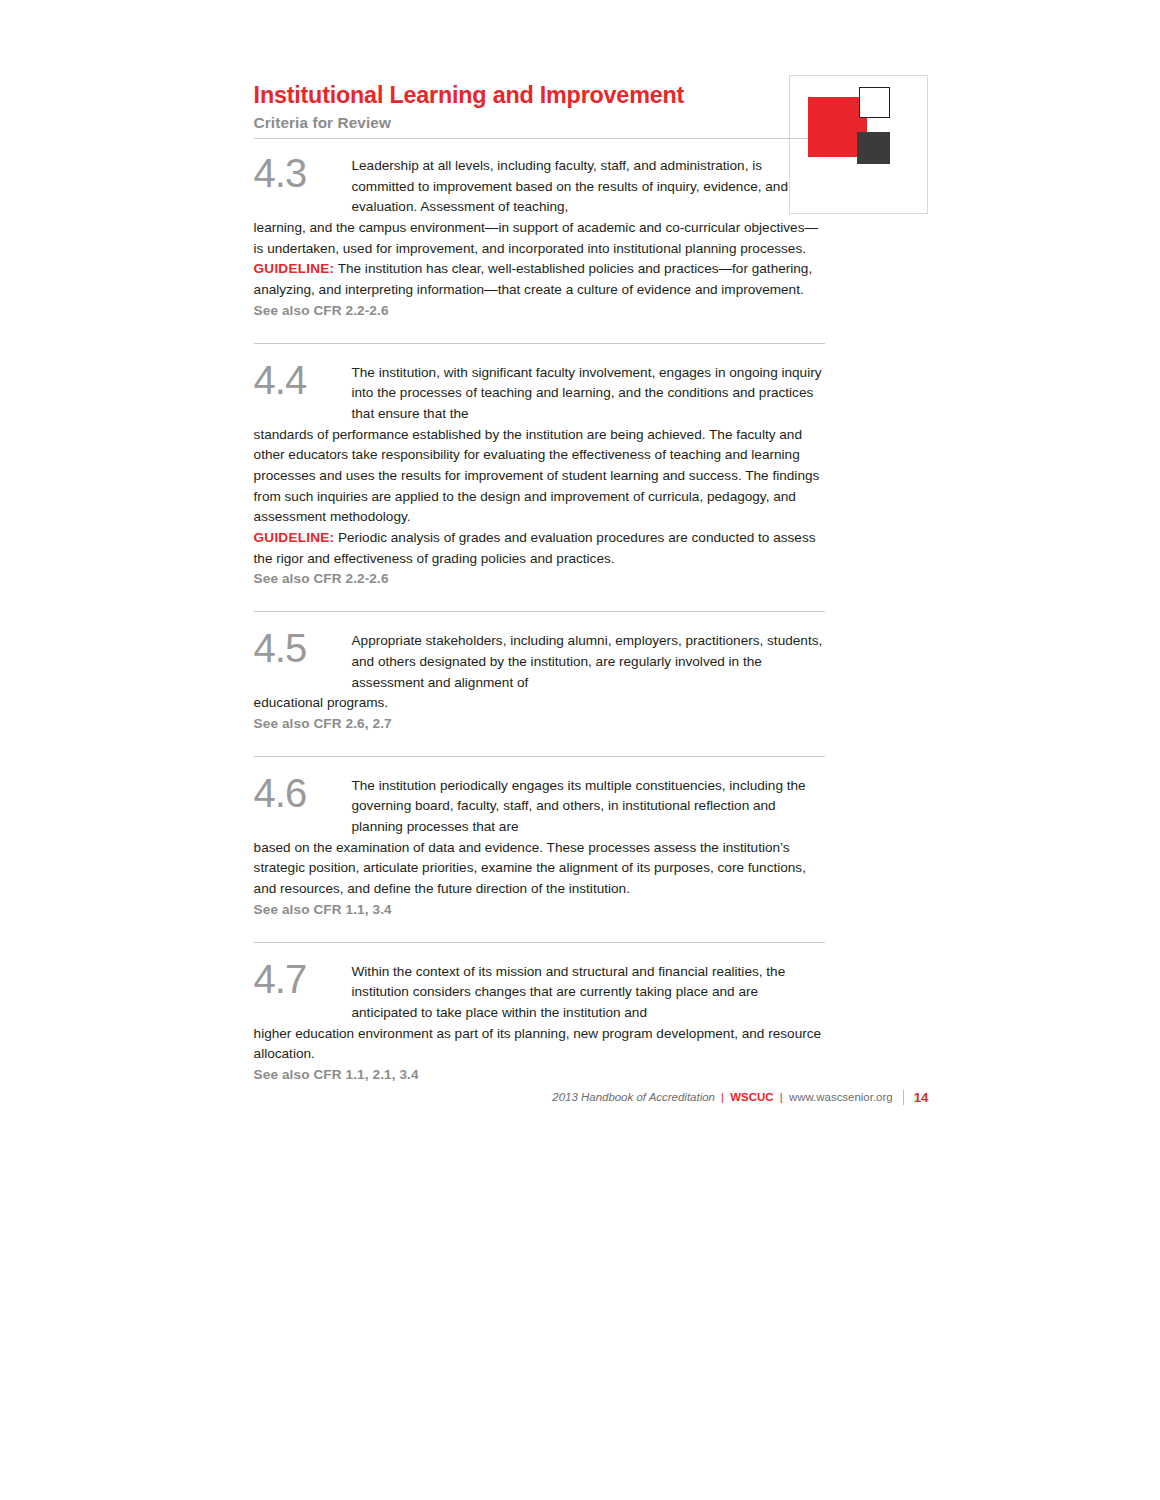Institutional Learning and Improvement
Criteria for Review
4.3
Leadership at all levels, including faculty, staff, and administration, is committed to improvement based on the results of inquiry, evidence, and evaluation. Assessment of teaching,
learning, and the campus environment—in support of academic and co-curricular objectives—is undertaken, used for improvement, and incorporated into institutional planning processes.
GUIDELINE: The institution has clear, well-established policies and practices—for gathering, analyzing, and interpreting information—that create a culture of evidence and improvement.
See also CFR 2.2-2.6
4.4
The institution, with significant faculty involvement, engages in ongoing inquiry into the processes of teaching and learning, and the conditions and practices that ensure that the
standards of performance established by the institution are being achieved. The faculty and other educators take responsibility for evaluating the effectiveness of teaching and learning processes and uses the results for improvement of student learning and success. The findings from such inquiries are applied to the design and improvement of curricula, pedagogy, and assessment methodology.
GUIDELINE: Periodic analysis of grades and evaluation procedures are conducted to assess the rigor and effectiveness of grading policies and practices.
See also CFR 2.2-2.6
4.5
Appropriate stakeholders, including alumni, employers, practitioners, students, and others designated by the institution, are regularly involved in the assessment and alignment of
educational programs.
See also CFR 2.6, 2.7
4.6
The institution periodically engages its multiple constituencies, including the governing board, faculty, staff, and others, in institutional reflection and planning processes that are
based on the examination of data and evidence. These processes assess the institution’s strategic position, articulate priorities, examine the alignment of its purposes, core functions, and resources, and define the future direction of the institution.
See also CFR 1.1, 3.4
4.7
Within the context of its mission and structural and financial realities, the institution considers changes that are currently taking place and are anticipated to take place within the institution and
higher education environment as part of its planning, new program development, and resource allocation.
See also CFR 1.1, 2.1, 3.4
2013 Handbook of Accreditation | WSCUC | www.wascsenior.org
14